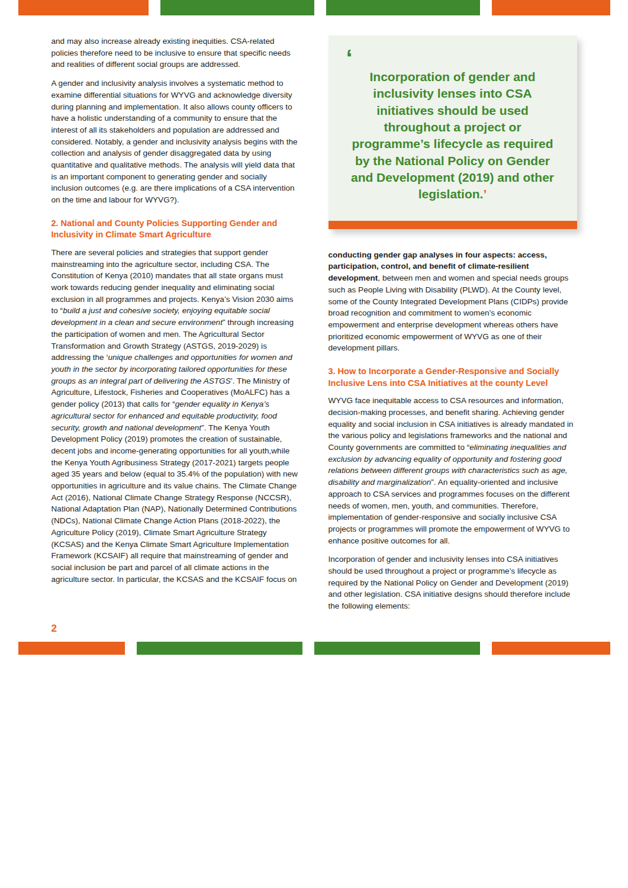and may also increase already existing inequities. CSA-related policies therefore need to be inclusive to ensure that specific needs and realities of different social groups are addressed.
A gender and inclusivity analysis involves a systematic method to examine differential situations for WYVG and acknowledge diversity during planning and implementation. It also allows county officers to have a holistic understanding of a community to ensure that the interest of all its stakeholders and population are addressed and considered. Notably, a gender and inclusivity analysis begins with the collection and analysis of gender disaggregated data by using quantitative and qualitative methods. The analysis will yield data that is an important component to generating gender and socially inclusion outcomes (e.g. are there implications of a CSA intervention on the time and labour for WYVG?).
2. National and County Policies Supporting Gender and Inclusivity in Climate Smart Agriculture
There are several policies and strategies that support gender mainstreaming into the agriculture sector, including CSA. The Constitution of Kenya (2010) mandates that all state organs must work towards reducing gender inequality and eliminating social exclusion in all programmes and projects. Kenya’s Vision 2030 aims to “build a just and cohesive society, enjoying equitable social development in a clean and secure environment” through increasing the participation of women and men. The Agricultural Sector Transformation and Growth Strategy (ASTGS, 2019-2029) is addressing the ‘unique challenges and opportunities for women and youth in the sector by incorporating tailored opportunities for these groups as an integral part of delivering the ASTGS’. The Ministry of Agriculture, Lifestock, Fisheries and Cooperatives (MoALFC) has a gender policy (2013) that calls for “gender equality in Kenya’s agricultural sector for enhanced and equitable productivity, food security, growth and national development”. The Kenya Youth Development Policy (2019) promotes the creation of sustainable, decent jobs and income-generating opportunities for all youth,while the Kenya Youth Agribusiness Strategy (2017-2021) targets people aged 35 years and below (equal to 35.4% of the population) with new opportunities in agriculture and its value chains. The Climate Change Act (2016), National Climate Change Strategy Response (NCCSR), National Adaptation Plan (NAP), Nationally Determined Contributions (NDCs), National Climate Change Action Plans (2018-2022), the Agriculture Policy (2019), Climate Smart Agriculture Strategy (KCSAS) and the Kenya Climate Smart Agriculture Implementation Framework (KCSAIF) all require that mainstreaming of gender and social inclusion be part and parcel of all climate actions in the agriculture sector. In particular, the KCSAS and the KCSAIF focus on
‘
Incorporation of gender and inclusivity lenses into CSA initiatives should be used throughout a project or programme’s lifecycle as required by the National Policy on Gender and Development (2019) and other legislation.’
conducting gender gap analyses in four aspects: access, participation, control, and benefit of climate-resilient development, between men and women and special needs groups such as People Living with Disability (PLWD). At the County level, some of the County Integrated Development Plans (CIDPs) provide broad recognition and commitment to women’s economic empowerment and enterprise development whereas others have prioritized economic empowerment of WYVG as one of their development pillars.
3. How to Incorporate a Gender-Responsive and Socially Inclusive Lens into CSA Initiatives at the county Level
WYVG face inequitable access to CSA resources and information, decision-making processes, and benefit sharing. Achieving gender equality and social inclusion in CSA initiatives is already mandated in the various policy and legislations frameworks and the national and County governments are committed to “eliminating inequalities and exclusion by advancing equality of opportunity and fostering good relations between different groups with characteristics such as age, disability and marginalization”. An equality-oriented and inclusive approach to CSA services and programmes focuses on the different needs of women, men, youth, and communities. Therefore, implementation of gender-responsive and socially inclusive CSA projects or programmes will promote the empowerment of WYVG to enhance positive outcomes for all.
Incorporation of gender and inclusivity lenses into CSA initiatives should be used throughout a project or programme’s lifecycle as required by the National Policy on Gender and Development (2019) and other legislation. CSA initiative designs should therefore include the following elements:
2